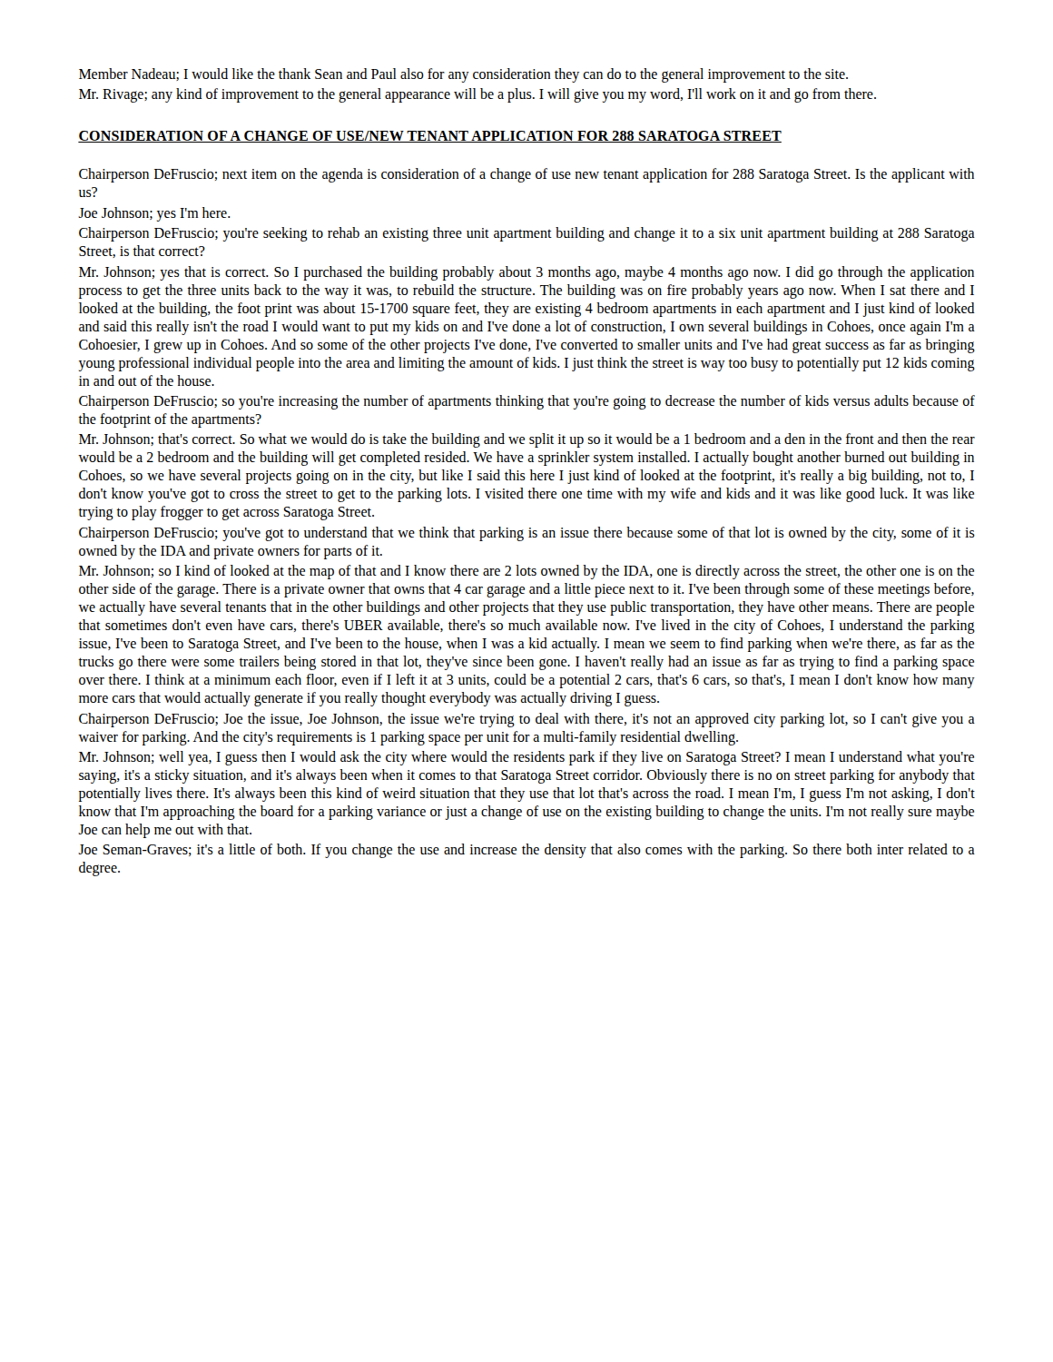Member Nadeau; I would like the thank Sean and Paul also for any consideration they can do to the general improvement to the site.
Mr. Rivage; any kind of improvement to the general appearance will be a plus. I will give you my word, I'll work on it and go from there.
CONSIDERATION OF A CHANGE OF USE/NEW TENANT APPLICATION FOR 288 SARATOGA STREET
Chairperson DeFruscio; next item on the agenda is consideration of a change of use new tenant application for 288 Saratoga Street. Is the applicant with us?
Joe Johnson; yes I'm here.
Chairperson DeFruscio; you're seeking to rehab an existing three unit apartment building and change it to a six unit apartment building at 288 Saratoga Street, is that correct?
Mr. Johnson; yes that is correct. So I purchased the building probably about 3 months ago, maybe 4 months ago now. I did go through the application process to get the three units back to the way it was, to rebuild the structure. The building was on fire probably years ago now. When I sat there and I looked at the building, the foot print was about 15-1700 square feet, they are existing 4 bedroom apartments in each apartment and I just kind of looked and said this really isn't the road I would want to put my kids on and I've done a lot of construction, I own several buildings in Cohoes, once again I'm a Cohoesier, I grew up in Cohoes. And so some of the other projects I've done, I've converted to smaller units and I've had great success as far as bringing young professional individual people into the area and limiting the amount of kids. I just think the street is way too busy to potentially put 12 kids coming in and out of the house.
Chairperson DeFruscio; so you're increasing the number of apartments thinking that you're going to decrease the number of kids versus adults because of the footprint of the apartments?
Mr. Johnson; that's correct. So what we would do is take the building and we split it up so it would be a 1 bedroom and a den in the front and then the rear would be a 2 bedroom and the building will get completed resided. We have a sprinkler system installed. I actually bought another burned out building in Cohoes, so we have several projects going on in the city, but like I said this here I just kind of looked at the footprint, it's really a big building, not to, I don't know you've got to cross the street to get to the parking lots. I visited there one time with my wife and kids and it was like good luck. It was like trying to play frogger to get across Saratoga Street.
Chairperson DeFruscio; you've got to understand that we think that parking is an issue there because some of that lot is owned by the city, some of it is owned by the IDA and private owners for parts of it.
Mr. Johnson; so I kind of looked at the map of that and I know there are 2 lots owned by the IDA, one is directly across the street, the other one is on the other side of the garage. There is a private owner that owns that 4 car garage and a little piece next to it. I've been through some of these meetings before, we actually have several tenants that in the other buildings and other projects that they use public transportation, they have other means. There are people that sometimes don't even have cars, there's UBER available, there's so much available now. I've lived in the city of Cohoes, I understand the parking issue, I've been to Saratoga Street, and I've been to the house, when I was a kid actually. I mean we seem to find parking when we're there, as far as the trucks go there were some trailers being stored in that lot, they've since been gone. I haven't really had an issue as far as trying to find a parking space over there. I think at a minimum each floor, even if I left it at 3 units, could be a potential 2 cars, that's 6 cars, so that's, I mean I don't know how many more cars that would actually generate if you really thought everybody was actually driving I guess.
Chairperson DeFruscio; Joe the issue, Joe Johnson, the issue we're trying to deal with there, it's not an approved city parking lot, so I can't give you a waiver for parking. And the city's requirements is 1 parking space per unit for a multi-family residential dwelling.
Mr. Johnson; well yea, I guess then I would ask the city where would the residents park if they live on Saratoga Street? I mean I understand what you're saying, it's a sticky situation, and it's always been when it comes to that Saratoga Street corridor. Obviously there is no on street parking for anybody that potentially lives there. It's always been this kind of weird situation that they use that lot that's across the road. I mean I'm, I guess I'm not asking, I don't know that I'm approaching the board for a parking variance or just a change of use on the existing building to change the units. I'm not really sure maybe Joe can help me out with that.
Joe Seman-Graves; it's a little of both. If you change the use and increase the density that also comes with the parking. So there both inter related to a degree.